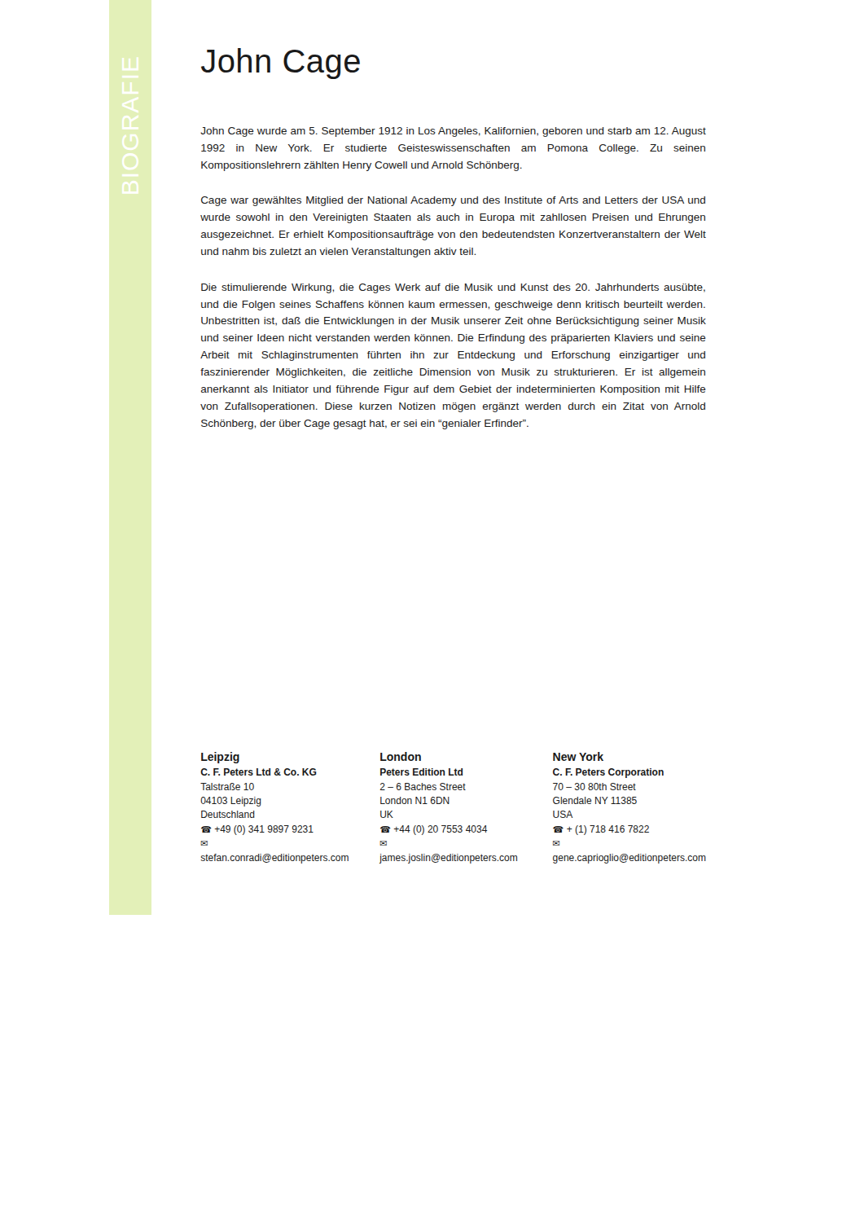BIOGRAFIE
John Cage
John Cage wurde am 5. September 1912 in Los Angeles, Kalifornien, geboren und starb am 12. August 1992 in New York. Er studierte Geisteswissenschaften am Pomona College. Zu seinen Kompositionslehrern zählten Henry Cowell und Arnold Schönberg.
Cage war gewähltes Mitglied der National Academy und des Institute of Arts and Letters der USA und wurde sowohl in den Vereinigten Staaten als auch in Europa mit zahllosen Preisen und Ehrungen ausgezeichnet. Er erhielt Kompositionsaufträge von den bedeutendsten Konzertveranstaltern der Welt und nahm bis zuletzt an vielen Veranstaltungen aktiv teil.
Die stimulierende Wirkung, die Cages Werk auf die Musik und Kunst des 20. Jahrhunderts ausübte, und die Folgen seines Schaffens können kaum ermessen, geschweige denn kritisch beurteilt werden. Unbestritten ist, daß die Entwicklungen in der Musik unserer Zeit ohne Berücksichtigung seiner Musik und seiner Ideen nicht verstanden werden können. Die Erfindung des präparierten Klaviers und seine Arbeit mit Schlaginstrumenten führten ihn zur Entdeckung und Erforschung einzigartiger und faszinierender Möglichkeiten, die zeitliche Dimension von Musik zu strukturieren. Er ist allgemein anerkannt als Initiator und führende Figur auf dem Gebiet der indeterminierten Komposition mit Hilfe von Zufallsoperationen. Diese kurzen Notizen mögen ergänzt werden durch ein Zitat von Arnold Schönberg, der über Cage gesagt hat, er sei ein “genialer Erfinder”.
Leipzig
C. F. Peters Ltd & Co. KG
Talstraße 10
04103 Leipzig
Deutschland
☎ +49 (0) 341 9897 9231
✉ stefan.conradi@editionpeters.com
London
Peters Edition Ltd
2 – 6 Baches Street
London N1 6DN
UK
☎ +44 (0) 20 7553 4034
✉ james.joslin@editionpeters.com
New York
C. F. Peters Corporation
70 – 30 80th Street
Glendale NY 11385
USA
☎ + (1) 718 416 7822
✉ gene.caprioglio@editionpeters.com